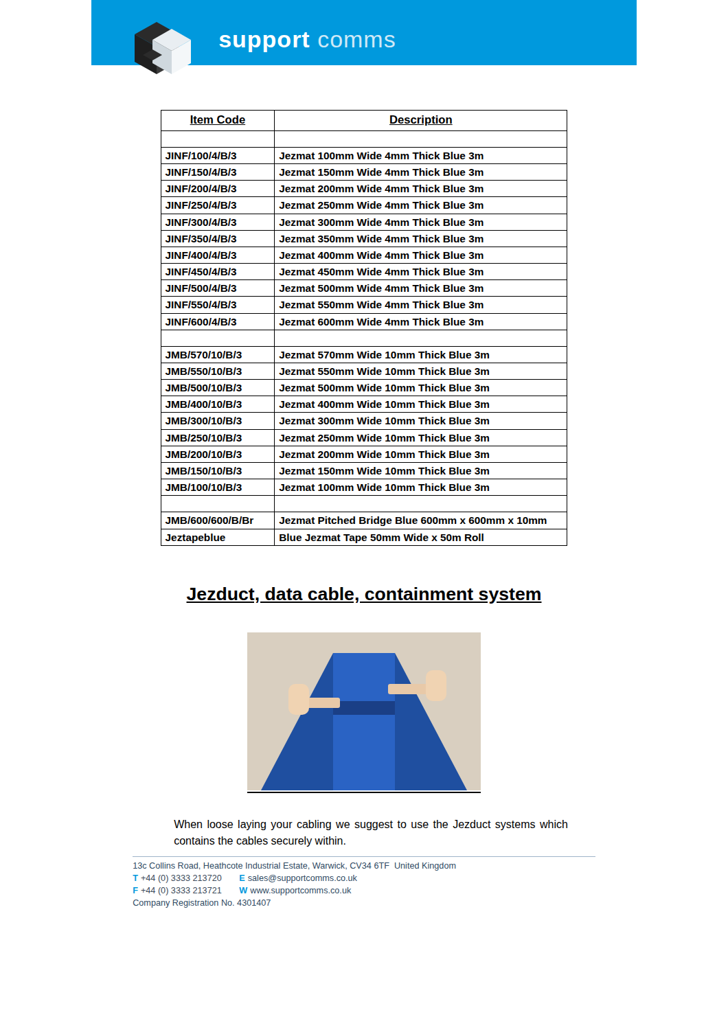support comms
| Item Code | Description |
| --- | --- |
| JINF/100/4/B/3 | Jezmat 100mm Wide 4mm Thick Blue 3m |
| JINF/150/4/B/3 | Jezmat 150mm Wide 4mm Thick Blue 3m |
| JINF/200/4/B/3 | Jezmat 200mm Wide 4mm Thick Blue 3m |
| JINF/250/4/B/3 | Jezmat 250mm Wide 4mm Thick Blue 3m |
| JINF/300/4/B/3 | Jezmat 300mm Wide 4mm Thick Blue 3m |
| JINF/350/4/B/3 | Jezmat 350mm Wide 4mm Thick Blue 3m |
| JINF/400/4/B/3 | Jezmat 400mm Wide 4mm Thick Blue 3m |
| JINF/450/4/B/3 | Jezmat 450mm Wide 4mm Thick Blue 3m |
| JINF/500/4/B/3 | Jezmat 500mm Wide 4mm Thick Blue 3m |
| JINF/550/4/B/3 | Jezmat 550mm Wide 4mm Thick Blue 3m |
| JINF/600/4/B/3 | Jezmat 600mm Wide 4mm Thick Blue 3m |
| JMB/570/10/B/3 | Jezmat 570mm Wide 10mm Thick Blue 3m |
| JMB/550/10/B/3 | Jezmat 550mm Wide 10mm Thick Blue 3m |
| JMB/500/10/B/3 | Jezmat 500mm Wide 10mm Thick Blue 3m |
| JMB/400/10/B/3 | Jezmat 400mm Wide 10mm Thick Blue 3m |
| JMB/300/10/B/3 | Jezmat 300mm Wide 10mm Thick Blue 3m |
| JMB/250/10/B/3 | Jezmat 250mm Wide 10mm Thick Blue 3m |
| JMB/200/10/B/3 | Jezmat 200mm Wide 10mm Thick Blue 3m |
| JMB/150/10/B/3 | Jezmat 150mm Wide 10mm Thick Blue 3m |
| JMB/100/10/B/3 | Jezmat 100mm Wide 10mm Thick Blue 3m |
| JMB/600/600/B/Br | Jezmat Pitched Bridge Blue 600mm x 600mm x 10mm |
| Jeztapeblue | Blue Jezmat Tape 50mm Wide x 50m Roll |
Jezduct, data cable, containment system
When loose laying your cabling we suggest to use the Jezduct systems which contains the cables securely within.
13c Collins Road, Heathcote Industrial Estate, Warwick, CV34 6TF United Kingdom
T+44 (0) 3333 213720 Esales@supportcomms.co.uk
F+44 (0) 3333 213721 Wwww.supportcomms.co.uk
Company Registration No. 4301407